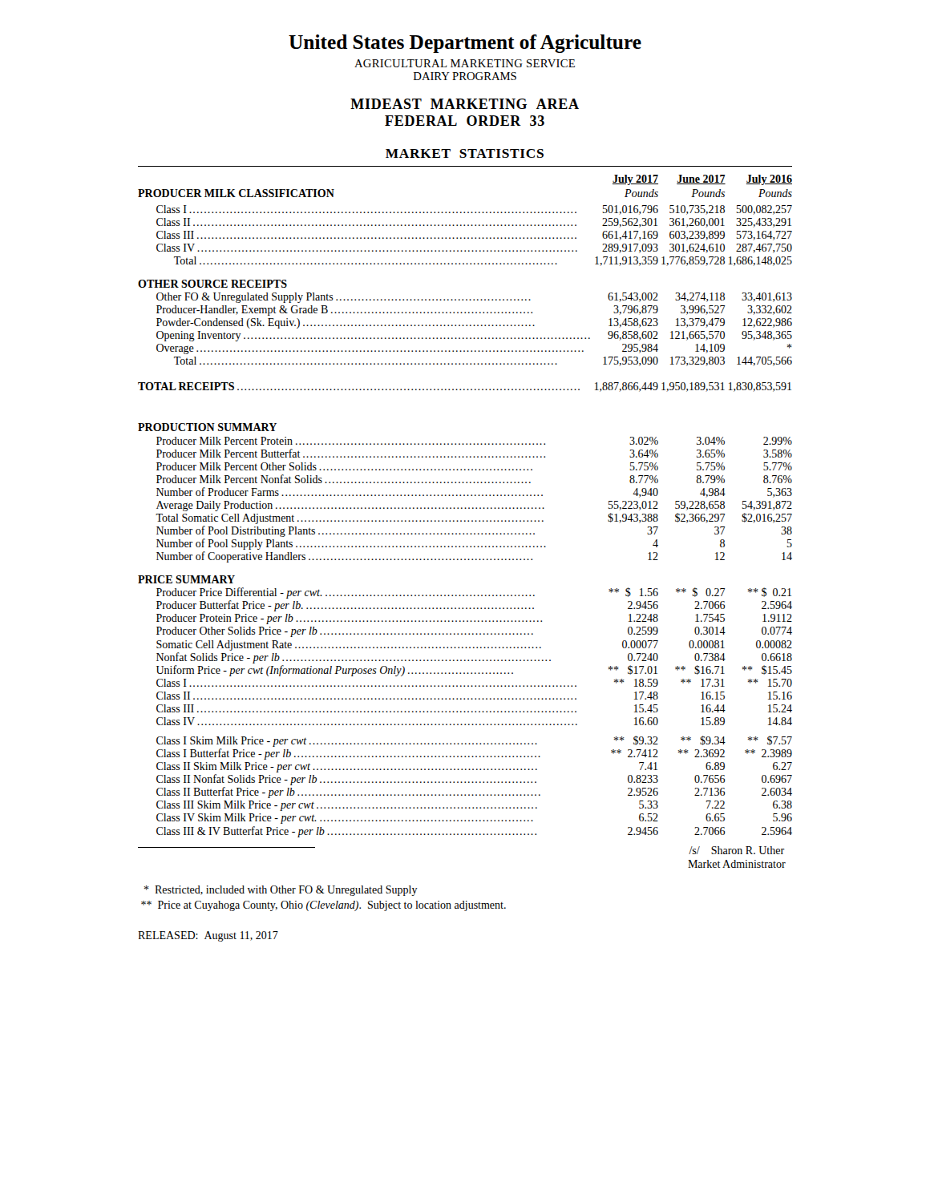United States Department of Agriculture
AGRICULTURAL MARKETING SERVICE
DAIRY PROGRAMS
MIDEAST MARKETING AREA
FEDERAL ORDER 33
MARKET STATISTICS
| | July 2017 | June 2017 | July 2016 |
| PRODUCER MILK CLASSIFICATION | Pounds | Pounds | Pounds |
| Class I ......................................................................................................... | 501,016,796 | 510,735,218 | 500,082,257 |
| Class II ........................................................................................................ | 259,562,301 | 361,260,001 | 325,433,291 |
| Class III ....................................................................................................... | 661,417,169 | 603,239,899 | 573,164,727 |
| Class IV ....................................................................................................... | 289,917,093 | 301,624,610 | 287,467,750 |
| Total ................................................................................................. | 1,711,913,359 | 1,776,859,728 | 1,686,148,025 |
| OTHER SOURCE RECEIPTS |
| Other FO & Unregulated Supply Plants ..................................................... | 61,543,002 | 34,274,118 | 33,401,613 |
| Producer-Handler, Exempt & Grade B ....................................................... | 3,796,879 | 3,996,527 | 3,332,602 |
| Powder-Condensed (Sk. Equiv.) ............................................................... | 13,458,623 | 13,379,479 | 12,622,986 |
| Opening Inventory .............................................................................................. | 96,858,602 | 121,665,570 | 95,348,365 |
| Overage ......................................................................................................... | 295,984 | 14,109 | * |
| Total ................................................................................................. | 175,953,090 | 173,329,803 | 144,705,566 |
| TOTAL RECEIPTS ............................................................................................. | 1,887,866,449 | 1,950,189,531 | 1,830,853,591 |
| PRODUCTION SUMMARY |
| Producer Milk Percent Protein .................................................................... | 3.02% | 3.04% | 2.99% |
| Producer Milk Percent Butterfat .................................................................. | 3.64% | 3.65% | 3.58% |
| Producer Milk Percent Other Solids .......................................................... | 5.75% | 5.75% | 5.77% |
| Producer Milk Percent Nonfat Solids ........................................................ | 8.77% | 8.79% | 8.76% |
| Number of Producer Farms ....................................................................... | 4,940 | 4,984 | 5,363 |
| Average Daily Production ......................................................................... | 55,223,012 | 59,228,658 | 54,391,872 |
| Total Somatic Cell Adjustment ................................................................... | $1,943,388 | $2,366,297 | $2,016,257 |
| Number of Pool Distributing Plants ........................................................... | 37 | 37 | 38 |
| Number of Pool Supply Plants .................................................................... | 4 | 8 | 5 |
| Number of Cooperative Handlers ............................................................. | 12 | 12 | 14 |
| PRICE SUMMARY |
| Producer Price Differential - per cwt. ......................................................... | ** $ 1.56 | ** $ 0.27 | ** $ 0.21 |
| Producer Butterfat Price - per lb. .............................................................. | 2.9456 | 2.7066 | 2.5964 |
| Producer Protein Price - per lb ................................................................... | 1.2248 | 1.7545 | 1.9112 |
| Producer Other Solids Price - per lb .......................................................... | 0.2599 | 0.3014 | 0.0774 |
| Somatic Cell Adjustment Rate ................................................................... | 0.00077 | 0.00081 | 0.00082 |
| Nonfat Solids Price - per lb ......................................................................... | 0.7240 | 0.7384 | 0.6618 |
| Uniform Price - per cwt (Informational Purposes Only) ............................. | ** $17.01 | ** $16.71 | ** $15.45 |
| Class I ......................................................................................................... | ** 18.59 | ** 17.31 | ** 15.70 |
| Class II ........................................................................................................ | 17.48 | 16.15 | 15.16 |
| Class III ....................................................................................................... | 15.45 | 16.44 | 15.24 |
| Class IV ....................................................................................................... | 16.60 | 15.89 | 14.84 |
| Class I Skim Milk Price - per cwt .............................................................. | ** $9.32 | ** $9.34 | ** $7.57 |
| Class I Butterfat Price - per lb ................................................................... | ** 2.7412 | ** 2.3692 | ** 2.3989 |
| Class II Skim Milk Price - per cwt ............................................................. | 7.41 | 6.89 | 6.27 |
| Class II Nonfat Solids Price - per lb ........................................................... | 0.8233 | 0.7656 | 0.6967 |
| Class II Butterfat Price - per lb .................................................................. | 2.9526 | 2.7136 | 2.6034 |
| Class III Skim Milk Price - per cwt ............................................................ | 5.33 | 7.22 | 6.38 |
| Class IV Skim Milk Price - per cwt. .......................................................... | 6.52 | 6.65 | 5.96 |
| Class III & IV Butterfat Price - per lb ......................................................... | 2.9456 | 2.7066 | 2.5964 |
/s/ Sharon R. Uther
Market Administrator
* Restricted, included with Other FO & Unregulated Supply
** Price at Cuyahoga County, Ohio (Cleveland). Subject to location adjustment.
RELEASED: August 11, 2017